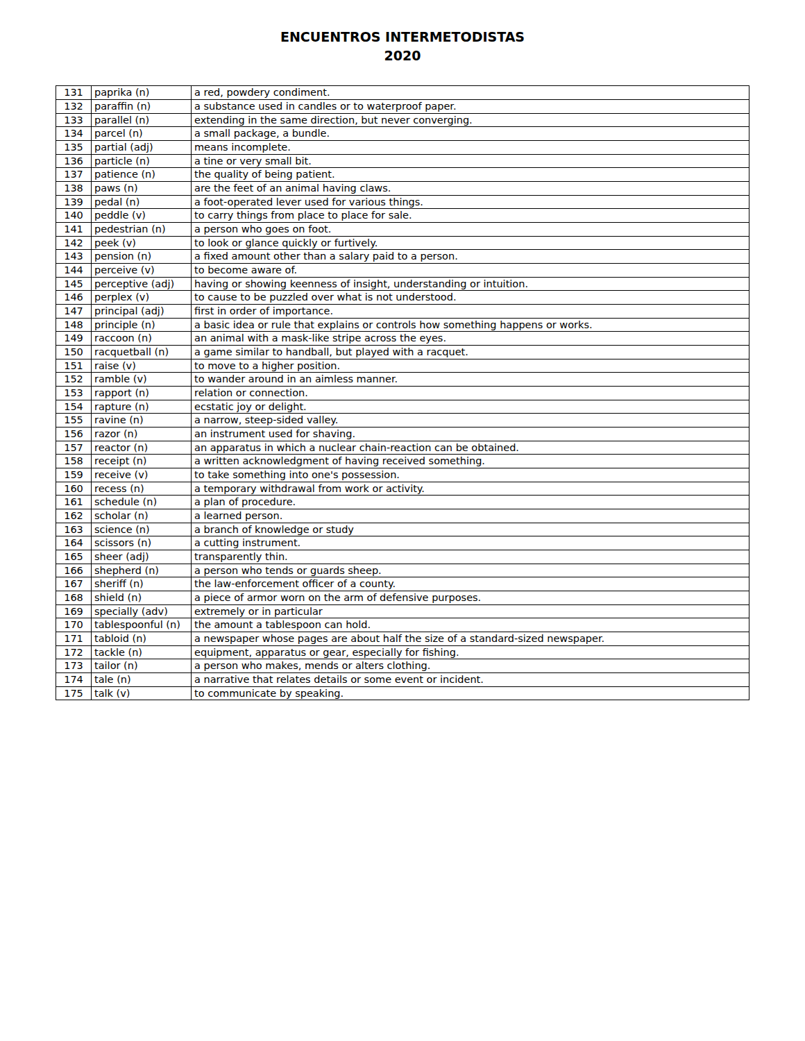ENCUENTROS INTERMETODISTAS
2020
| 131 | paprika (n) | a red, powdery condiment. |
| 132 | paraffin (n) | a substance used in candles or to waterproof paper. |
| 133 | parallel (n) | extending in the same direction, but never converging. |
| 134 | parcel (n) | a small package, a bundle. |
| 135 | partial (adj) | means incomplete. |
| 136 | particle (n) | a tine or very small bit. |
| 137 | patience (n) | the quality of being patient. |
| 138 | paws (n) | are the feet of an animal having claws. |
| 139 | pedal (n) | a foot-operated lever used for various things. |
| 140 | peddle (v) | to carry things from place to place for sale. |
| 141 | pedestrian (n) | a person who goes on foot. |
| 142 | peek (v) | to look or glance quickly or furtively. |
| 143 | pension (n) | a fixed amount other than a salary paid to a person. |
| 144 | perceive (v) | to become aware of. |
| 145 | perceptive (adj) | having or showing keenness of insight, understanding or intuition. |
| 146 | perplex (v) | to cause to be puzzled over what is not understood. |
| 147 | principal (adj) | first in order of importance. |
| 148 | principle (n) | a basic idea or rule that explains or controls how something happens or works. |
| 149 | raccoon (n) | an animal with a mask-like stripe across the eyes. |
| 150 | racquetball (n) | a game similar to handball, but played with a racquet. |
| 151 | raise (v) | to move to a higher position. |
| 152 | ramble (v) | to wander around in an aimless manner. |
| 153 | rapport (n) | relation or connection. |
| 154 | rapture (n) | ecstatic joy or delight. |
| 155 | ravine (n) | a narrow, steep-sided valley. |
| 156 | razor (n) | an instrument used for shaving. |
| 157 | reactor (n) | an apparatus in which a nuclear chain-reaction can be obtained. |
| 158 | receipt (n) | a written acknowledgment of having received something. |
| 159 | receive (v) | to take something into one's possession. |
| 160 | recess (n) | a temporary withdrawal from work or activity. |
| 161 | schedule (n) | a plan of procedure. |
| 162 | scholar (n) | a learned person. |
| 163 | science (n) | a branch of knowledge or study |
| 164 | scissors (n) | a cutting instrument. |
| 165 | sheer (adj) | transparently thin. |
| 166 | shepherd (n) | a person who tends or guards sheep. |
| 167 | sheriff (n) | the law-enforcement officer of a county. |
| 168 | shield (n) | a piece of armor worn on the arm of defensive purposes. |
| 169 | specially (adv) | extremely or in particular |
| 170 | tablespoonful (n) | the amount a tablespoon can hold. |
| 171 | tabloid (n) | a newspaper whose pages are about half the size of a standard-sized newspaper. |
| 172 | tackle (n) | equipment, apparatus or gear, especially for fishing. |
| 173 | tailor (n) | a person who makes, mends or alters clothing. |
| 174 | tale (n) | a narrative that relates details or some event or incident. |
| 175 | talk (v) | to communicate by speaking. |